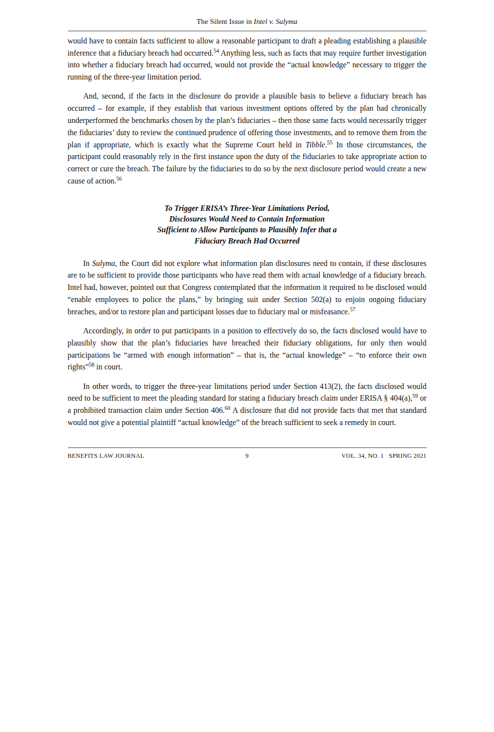The Silent Issue in Intel v. Sulyma
would have to contain facts sufficient to allow a reasonable participant to draft a pleading establishing a plausible inference that a fiduciary breach had occurred.54 Anything less, such as facts that may require further investigation into whether a fiduciary breach had occurred, would not provide the “actual knowledge” necessary to trigger the running of the three-year limitation period.
And, second, if the facts in the disclosure do provide a plausible basis to believe a fiduciary breach has occurred – for example, if they establish that various investment options offered by the plan had chronically underperformed the benchmarks chosen by the plan’s fiduciaries – then those same facts would necessarily trigger the fiduciaries’ duty to review the continued prudence of offering those investments, and to remove them from the plan if appropriate, which is exactly what the Supreme Court held in Tibble.55 In those circumstances, the participant could reasonably rely in the first instance upon the duty of the fiduciaries to take appropriate action to correct or cure the breach. The failure by the fiduciaries to do so by the next disclosure period would create a new cause of action.56
To Trigger ERISA’s Three-Year Limitations Period,
Disclosures Would Need to Contain Information
Sufficient to Allow Participants to Plausibly Infer that a
Fiduciary Breach Had Occurred
In Sulyma, the Court did not explore what information plan disclosures need to contain, if these disclosures are to be sufficient to provide those participants who have read them with actual knowledge of a fiduciary breach. Intel had, however, pointed out that Congress contemplated that the information it required to be disclosed would “enable employees to police the plans,” by bringing suit under Section 502(a) to enjoin ongoing fiduciary breaches, and/or to restore plan and participant losses due to fiduciary mal or misfeasance.57
Accordingly, in order to put participants in a position to effectively do so, the facts disclosed would have to plausibly show that the plan’s fiduciaries have breached their fiduciary obligations, for only then would participations be “armed with enough information” – that is, the “actual knowledge” – “to enforce their own rights”58 in court.
In other words, to trigger the three-year limitations period under Section 413(2), the facts disclosed would need to be sufficient to meet the pleading standard for stating a fiduciary breach claim under ERISA § 404(a),59 or a prohibited transaction claim under Section 406.60 A disclosure that did not provide facts that met that standard would not give a potential plaintiff “actual knowledge” of the breach sufficient to seek a remedy in court.
BENEFITS LAW JOURNAL 9 VOL. 34, NO. 1 SPRING 2021